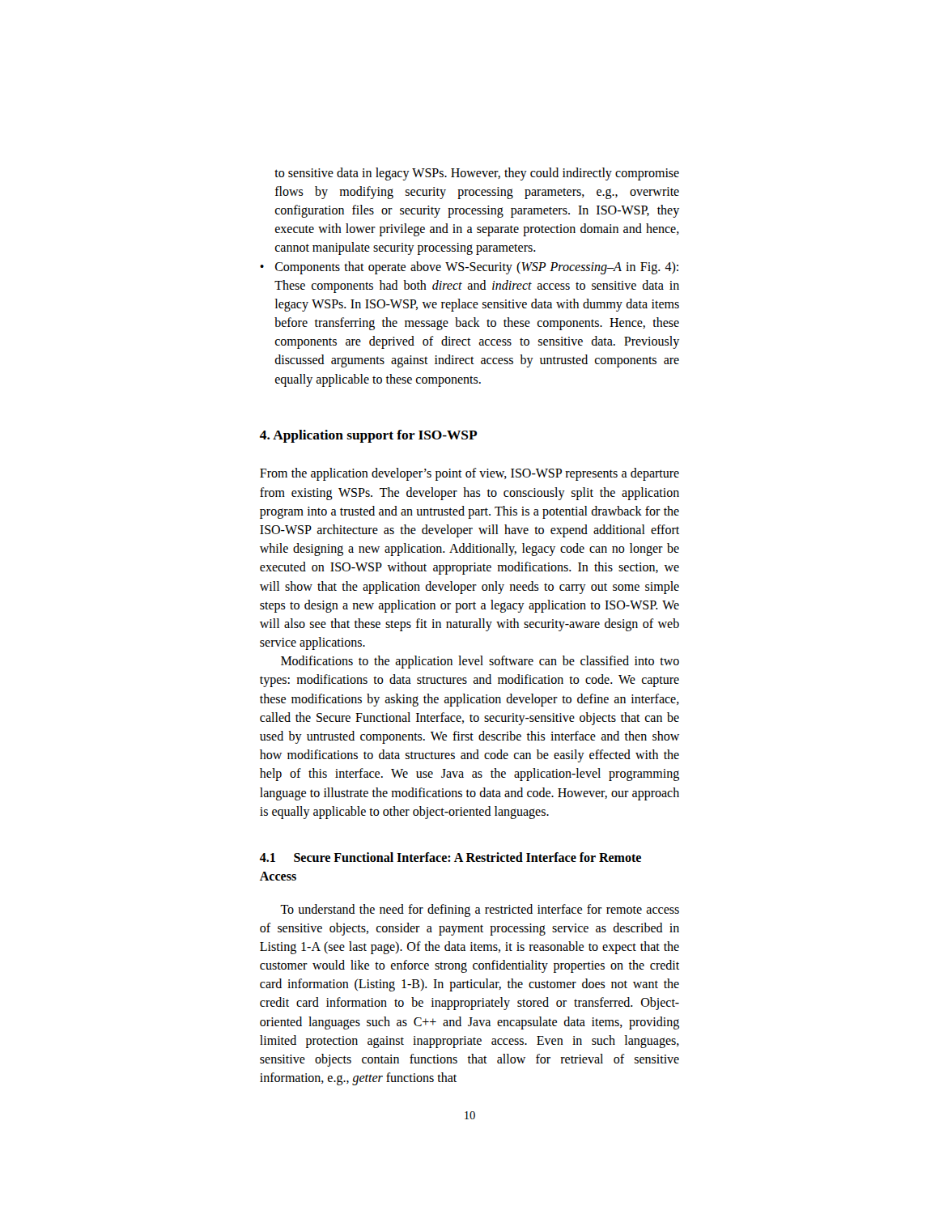to sensitive data in legacy WSPs. However, they could indirectly compromise flows by modifying security processing parameters, e.g., overwrite configuration files or security processing parameters. In ISO-WSP, they execute with lower privilege and in a separate protection domain and hence, cannot manipulate security processing parameters.
Components that operate above WS-Security (WSP Processing–A in Fig. 4): These components had both direct and indirect access to sensitive data in legacy WSPs. In ISO-WSP, we replace sensitive data with dummy data items before transferring the message back to these components. Hence, these components are deprived of direct access to sensitive data. Previously discussed arguments against indirect access by untrusted components are equally applicable to these components.
4. Application support for ISO-WSP
From the application developer’s point of view, ISO-WSP represents a departure from existing WSPs. The developer has to consciously split the application program into a trusted and an untrusted part. This is a potential drawback for the ISO-WSP architecture as the developer will have to expend additional effort while designing a new application. Additionally, legacy code can no longer be executed on ISO-WSP without appropriate modifications. In this section, we will show that the application developer only needs to carry out some simple steps to design a new application or port a legacy application to ISO-WSP. We will also see that these steps fit in naturally with security-aware design of web service applications.
Modifications to the application level software can be classified into two types: modifications to data structures and modification to code. We capture these modifications by asking the application developer to define an interface, called the Secure Functional Interface, to security-sensitive objects that can be used by untrusted components. We first describe this interface and then show how modifications to data structures and code can be easily effected with the help of this interface. We use Java as the application-level programming language to illustrate the modifications to data and code. However, our approach is equally applicable to other object-oriented languages.
4.1 Secure Functional Interface: A Restricted Interface for Remote Access
To understand the need for defining a restricted interface for remote access of sensitive objects, consider a payment processing service as described in Listing 1-A (see last page). Of the data items, it is reasonable to expect that the customer would like to enforce strong confidentiality properties on the credit card information (Listing 1-B). In particular, the customer does not want the credit card information to be inappropriately stored or transferred. Object-oriented languages such as C++ and Java encapsulate data items, providing limited protection against inappropriate access. Even in such languages, sensitive objects contain functions that allow for retrieval of sensitive information, e.g., getter functions that
10